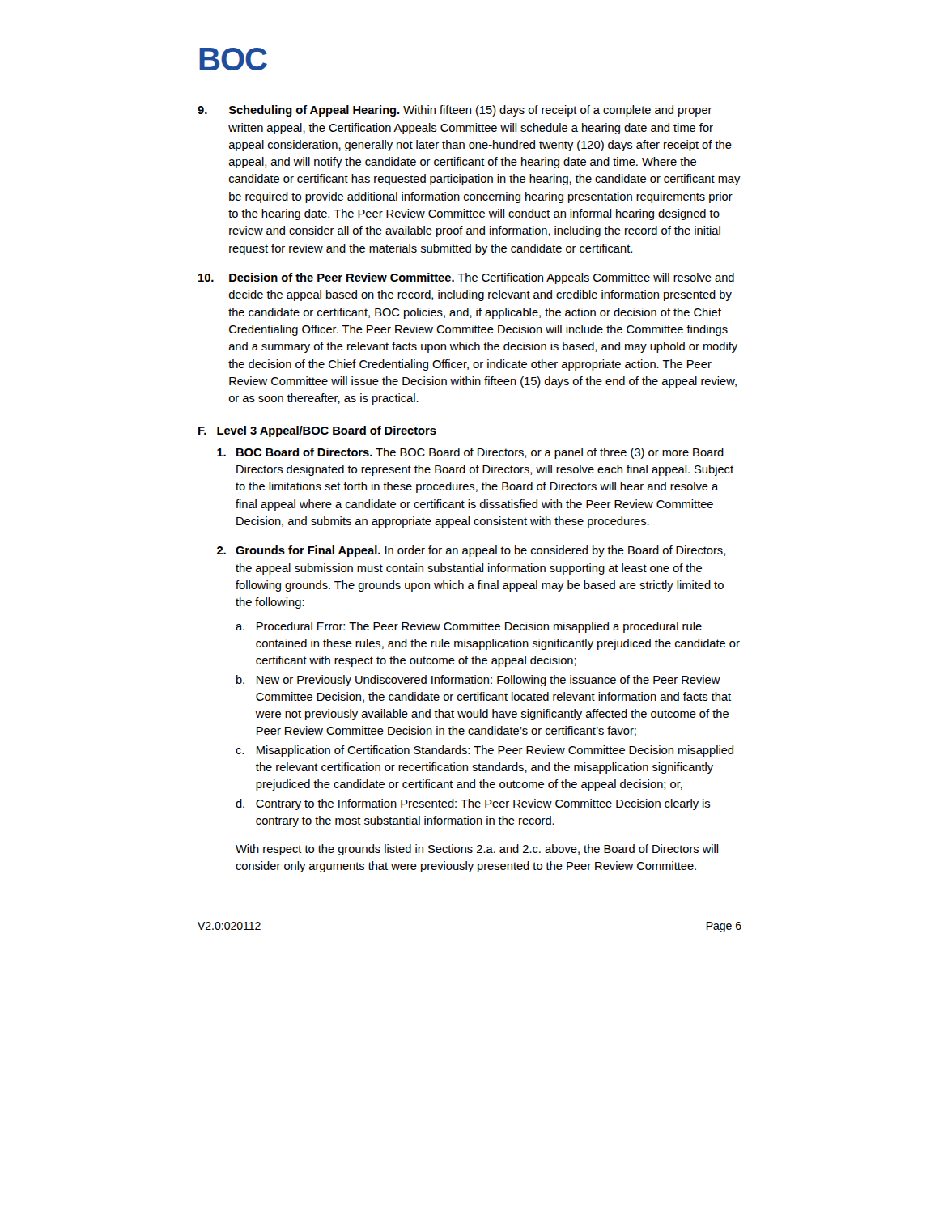BOC
9. Scheduling of Appeal Hearing. Within fifteen (15) days of receipt of a complete and proper written appeal, the Certification Appeals Committee will schedule a hearing date and time for appeal consideration, generally not later than one-hundred twenty (120) days after receipt of the appeal, and will notify the candidate or certificant of the hearing date and time. Where the candidate or certificant has requested participation in the hearing, the candidate or certificant may be required to provide additional information concerning hearing presentation requirements prior to the hearing date. The Peer Review Committee will conduct an informal hearing designed to review and consider all of the available proof and information, including the record of the initial request for review and the materials submitted by the candidate or certificant.
10. Decision of the Peer Review Committee. The Certification Appeals Committee will resolve and decide the appeal based on the record, including relevant and credible information presented by the candidate or certificant, BOC policies, and, if applicable, the action or decision of the Chief Credentialing Officer. The Peer Review Committee Decision will include the Committee findings and a summary of the relevant facts upon which the decision is based, and may uphold or modify the decision of the Chief Credentialing Officer, or indicate other appropriate action. The Peer Review Committee will issue the Decision within fifteen (15) days of the end of the appeal review, or as soon thereafter, as is practical.
F. Level 3 Appeal/BOC Board of Directors
1. BOC Board of Directors. The BOC Board of Directors, or a panel of three (3) or more Board Directors designated to represent the Board of Directors, will resolve each final appeal. Subject to the limitations set forth in these procedures, the Board of Directors will hear and resolve a final appeal where a candidate or certificant is dissatisfied with the Peer Review Committee Decision, and submits an appropriate appeal consistent with these procedures.
2. Grounds for Final Appeal. In order for an appeal to be considered by the Board of Directors, the appeal submission must contain substantial information supporting at least one of the following grounds. The grounds upon which a final appeal may be based are strictly limited to the following:
a. Procedural Error: The Peer Review Committee Decision misapplied a procedural rule contained in these rules, and the rule misapplication significantly prejudiced the candidate or certificant with respect to the outcome of the appeal decision;
b. New or Previously Undiscovered Information: Following the issuance of the Peer Review Committee Decision, the candidate or certificant located relevant information and facts that were not previously available and that would have significantly affected the outcome of the Peer Review Committee Decision in the candidate’s or certificant’s favor;
c. Misapplication of Certification Standards: The Peer Review Committee Decision misapplied the relevant certification or recertification standards, and the misapplication significantly prejudiced the candidate or certificant and the outcome of the appeal decision; or,
d. Contrary to the Information Presented: The Peer Review Committee Decision clearly is contrary to the most substantial information in the record.
With respect to the grounds listed in Sections 2.a. and 2.c. above, the Board of Directors will consider only arguments that were previously presented to the Peer Review Committee.
V2.0:020112
Page 6